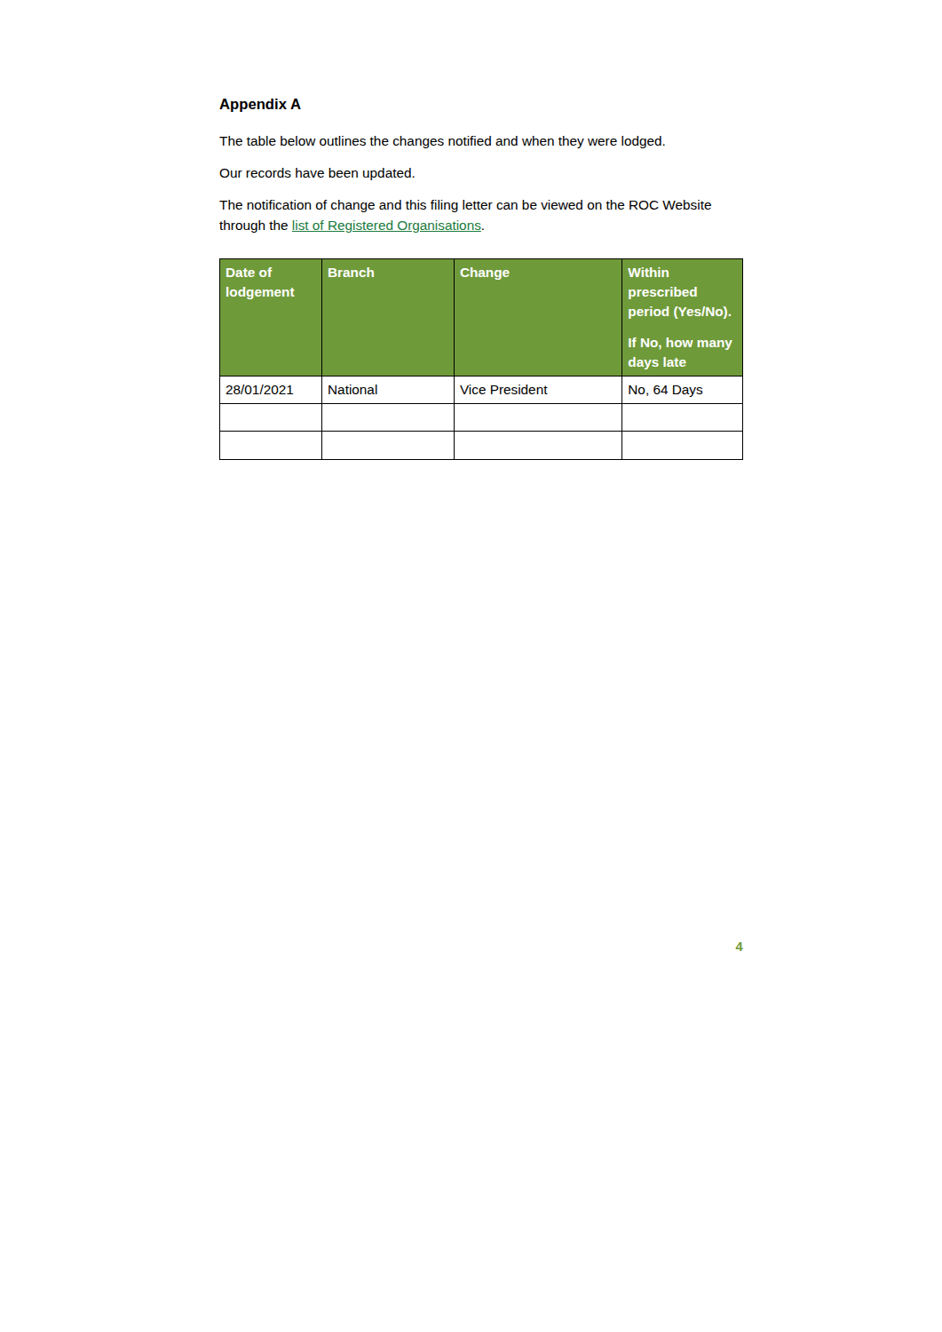Appendix A
The table below outlines the changes notified and when they were lodged.
Our records have been updated.
The notification of change and this filing letter can be viewed on the ROC Website through the list of Registered Organisations.
| Date of lodgement | Branch | Change | Within prescribed period (Yes/No). If No, how many days late |
| --- | --- | --- | --- |
| 28/01/2021 | National | Vice President | No, 64 Days |
4